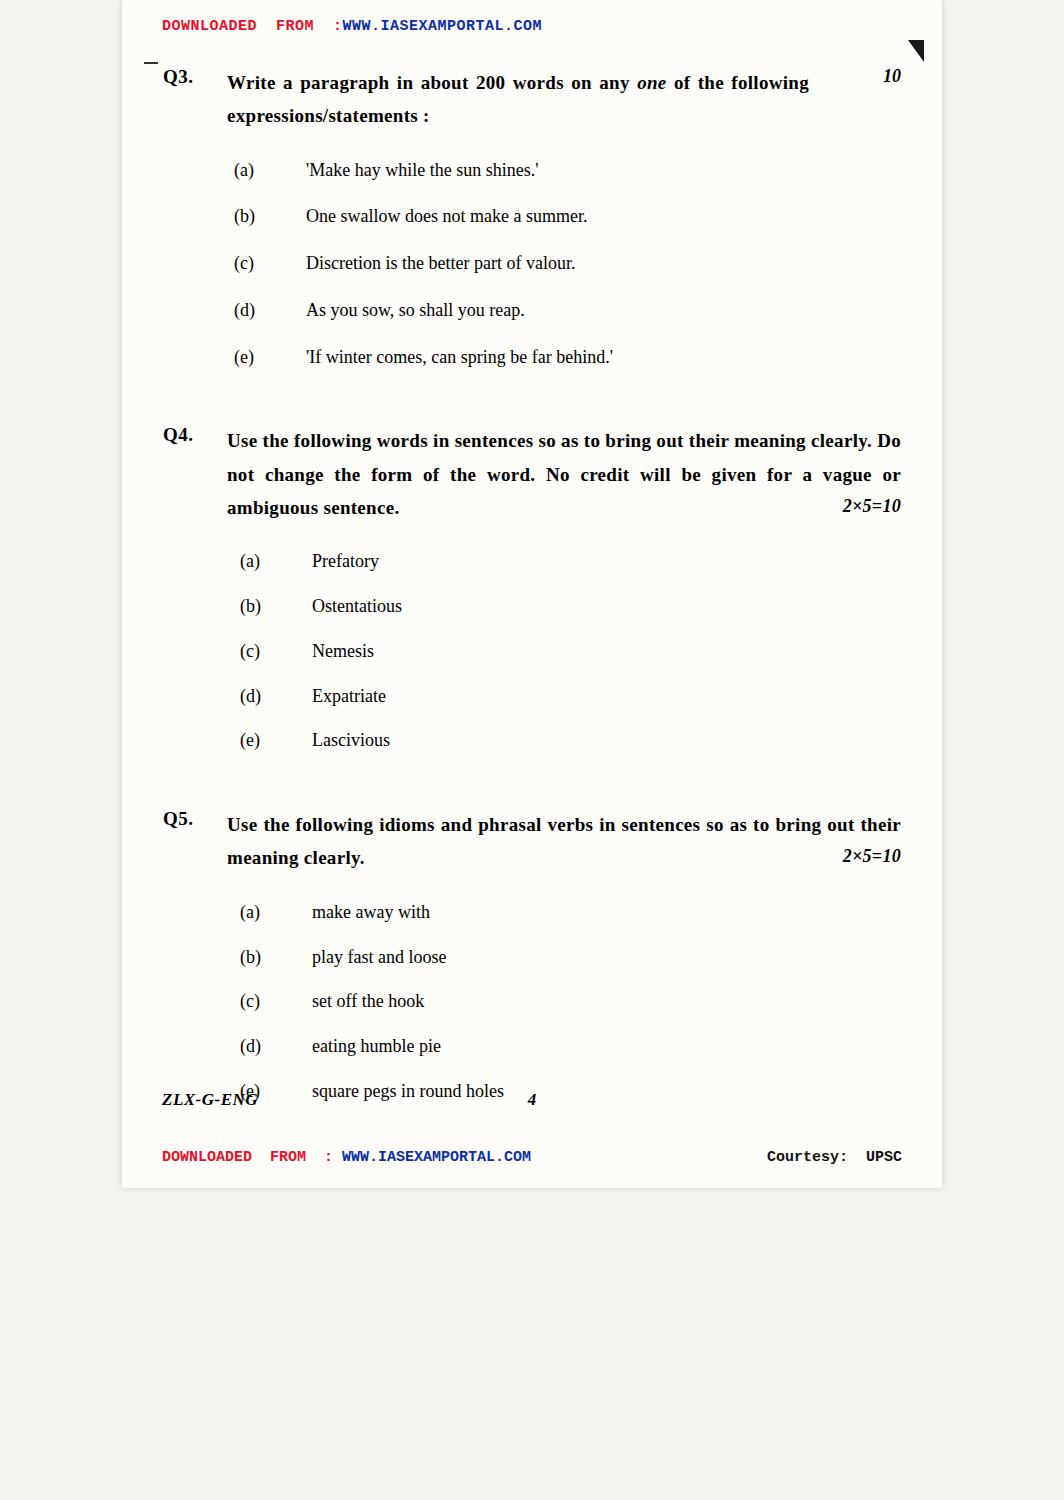DOWNLOADED FROM : WWW.IASEXAMPORTAL.COM
| Q3. | Write a paragraph in about 200 words on any one of the following expressions/statements : | 10 |
(a)'Make hay while the sun shines.'
(b) One swallow does not make a summer.
(c) Discretion is the better part of valour.
(d) As you sow, so shall you reap.
(e)'If winter comes, can spring be far behind.'
| Q4. | Use the following words in sentences so as to bring out their meaning clearly. Do not change the form of the word. No credit will be given for a vague or ambiguous sentence. 2×5=10 |
(a) Prefatory
(b) Ostentatious
(c) Nemesis
(d) Expatriate
(e) Lascivious
| Q5. | Use the following idioms and phrasal verbs in sentences so as to bring out their meaning clearly. 2×5=10 |
(a) make away with
(b) play fast and loose
(c) set off the hook
(d) eating humble pie
(e) square pegs in round holes
ZLX-G-ENG 4
DOWNLOADED FROM : WWW.IASEXAMPORTAL.COM Courtesy: UPSC